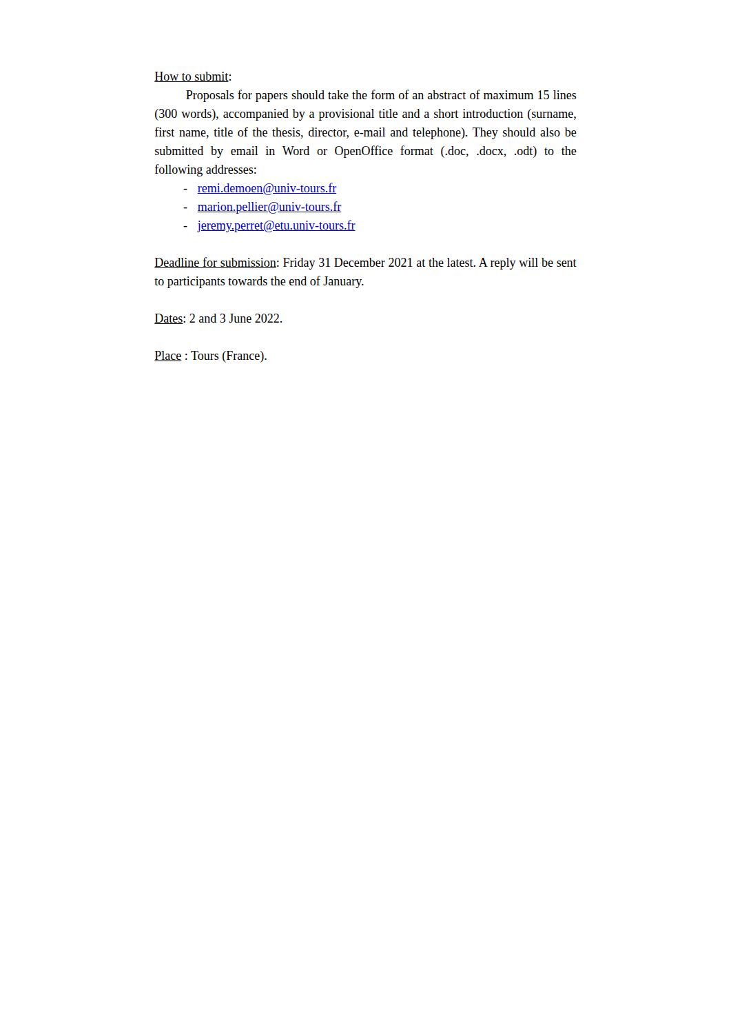How to submit:
Proposals for papers should take the form of an abstract of maximum 15 lines (300 words), accompanied by a provisional title and a short introduction (surname, first name, title of the thesis, director, e-mail and telephone). They should also be submitted by email in Word or OpenOffice format (.doc, .docx, .odt) to the following addresses:
remi.demoen@univ-tours.fr
marion.pellier@univ-tours.fr
jeremy.perret@etu.univ-tours.fr
Deadline for submission: Friday 31 December 2021 at the latest. A reply will be sent to participants towards the end of January.
Dates: 2 and 3 June 2022.
Place : Tours (France).